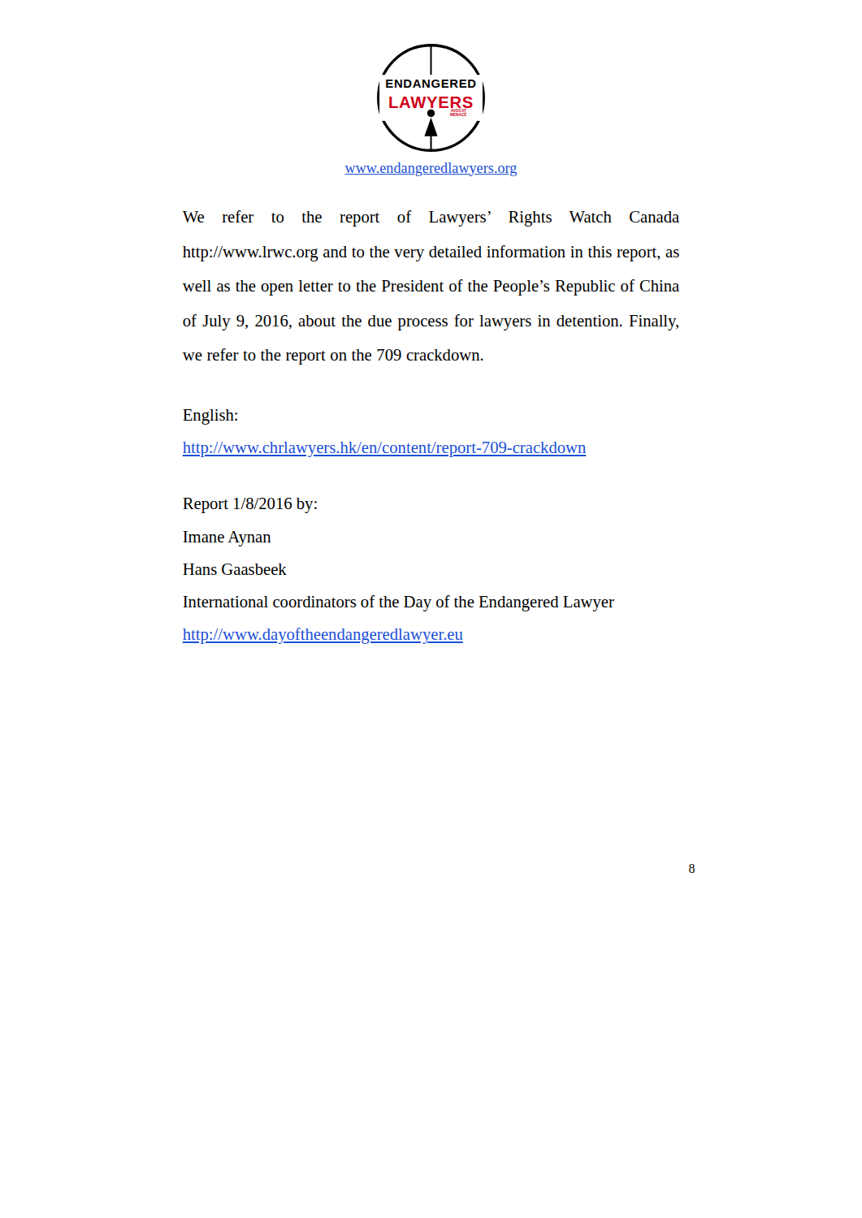ENDANGERED LAWYERS AVOCAT MENACÉ
www.endangeredlawyers.org
We refer to the report of Lawyers’ Rights Watch Canada http://www.lrwc.org and to the very detailed information in this report, as well as the open letter to the President of the People’s Republic of China of July 9, 2016, about the due process for lawyers in detention. Finally, we refer to the report on the 709 crackdown.
English:
http://www.chrlawyers.hk/en/content/report-709-crackdown
Report 1/8/2016 by:
Imane Aynan
Hans Gaasbeek
International coordinators of the Day of the Endangered Lawyer
http://www.dayoftheendangeredlawyer.eu
8